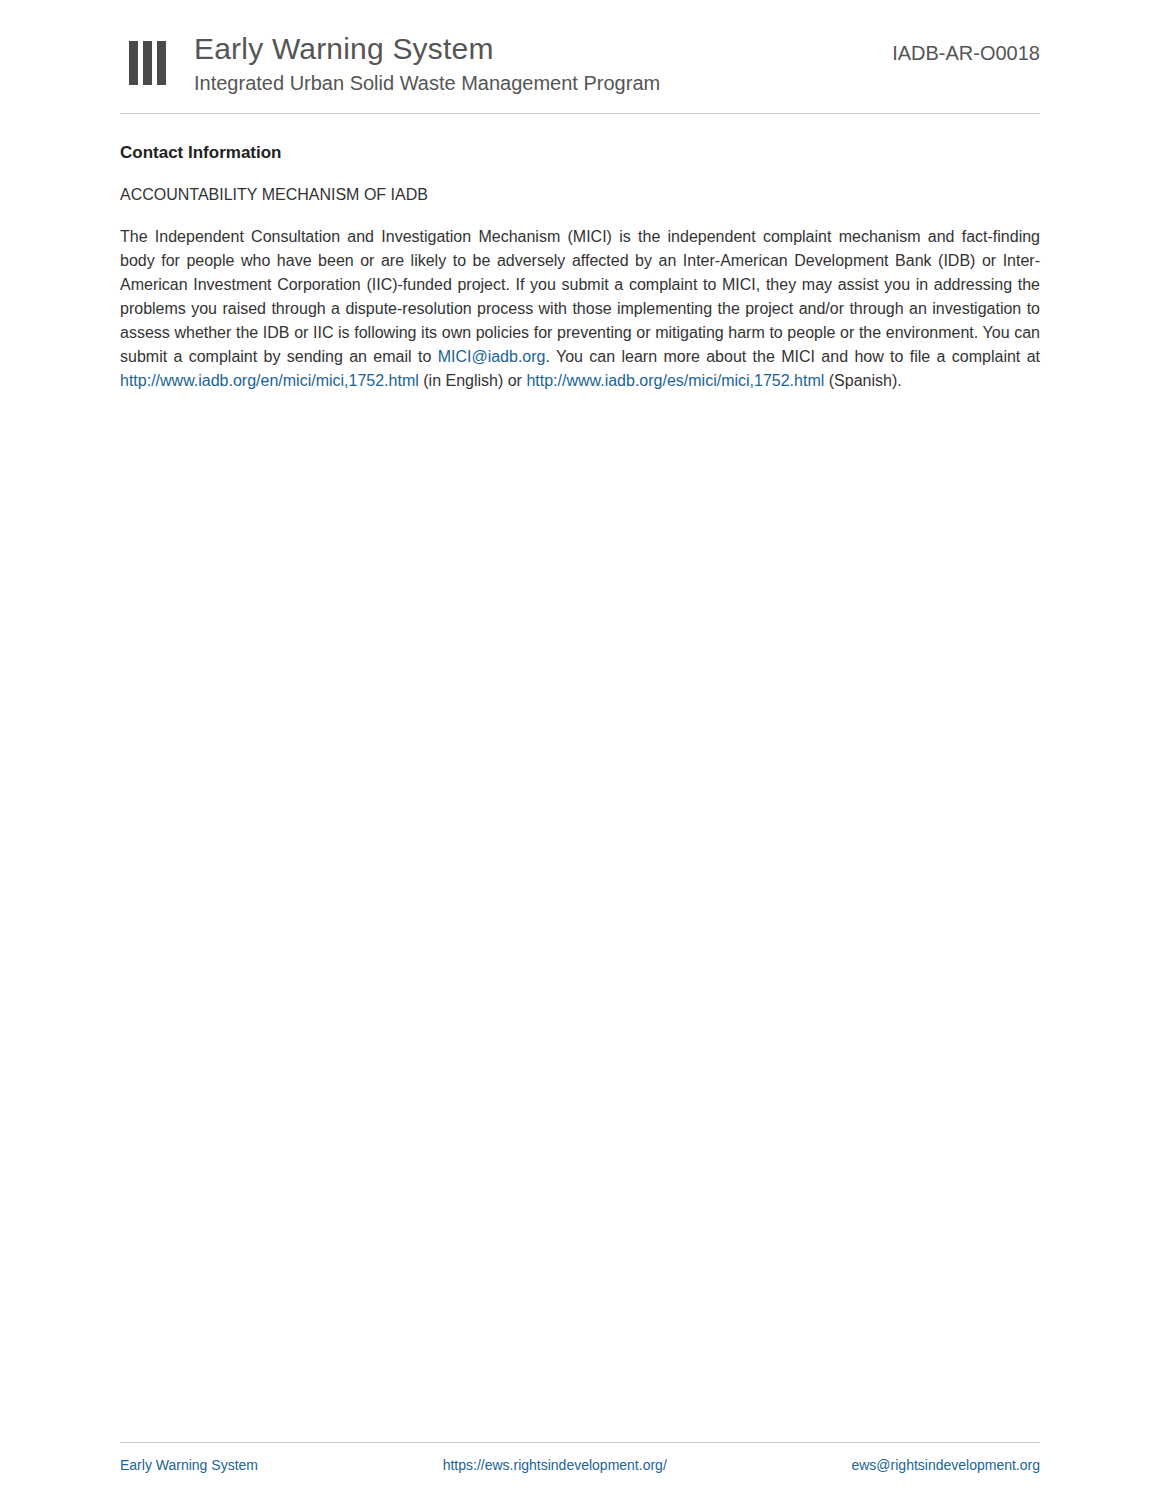Early Warning System
Integrated Urban Solid Waste Management Program
IADB-AR-O0018
Contact Information
ACCOUNTABILITY MECHANISM OF IADB
The Independent Consultation and Investigation Mechanism (MICI) is the independent complaint mechanism and fact-finding body for people who have been or are likely to be adversely affected by an Inter-American Development Bank (IDB) or Inter-American Investment Corporation (IIC)-funded project. If you submit a complaint to MICI, they may assist you in addressing the problems you raised through a dispute-resolution process with those implementing the project and/or through an investigation to assess whether the IDB or IIC is following its own policies for preventing or mitigating harm to people or the environment. You can submit a complaint by sending an email to MICI@iadb.org. You can learn more about the MICI and how to file a complaint at http://www.iadb.org/en/mici/mici,1752.html (in English) or http://www.iadb.org/es/mici/mici,1752.html (Spanish).
Early Warning System
https://ews.rightsindevelopment.org/
ews@rightsindevelopment.org